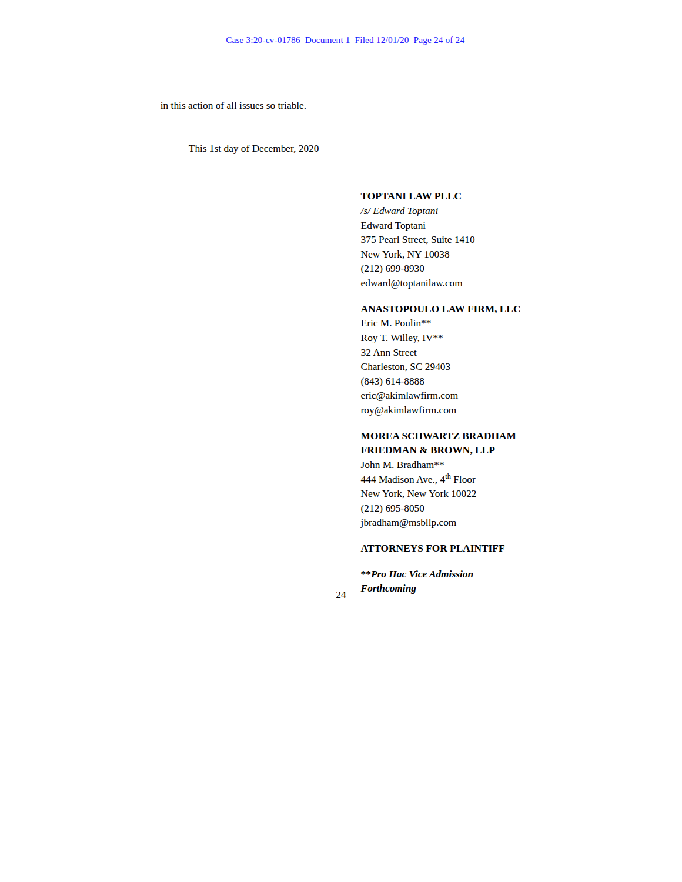Case 3:20-cv-01786 Document 1 Filed 12/01/20 Page 24 of 24
in this action of all issues so triable.
This 1st day of December, 2020
Toptani Law PLLC
/s/ Edward Toptani
Edward Toptani
375 Pearl Street, Suite 1410
New York, NY 10038
(212) 699-8930
edward@toptanilaw.com
Anastopoulo Law Firm, LLC
Eric M. Poulin**
Roy T. Willey, IV**
32 Ann Street
Charleston, SC 29403
(843) 614-8888
eric@akimlawfirm.com
roy@akimlawfirm.com
Morea Schwartz Bradham
Friedman & Brown, LLP
John M. Bradham**
444 Madison Ave., 4th Floor
New York, New York 10022
(212) 695-8050
jbradham@msbllp.com
Attorneys for Plaintiff
**Pro Hac Vice Admission Forthcoming
24